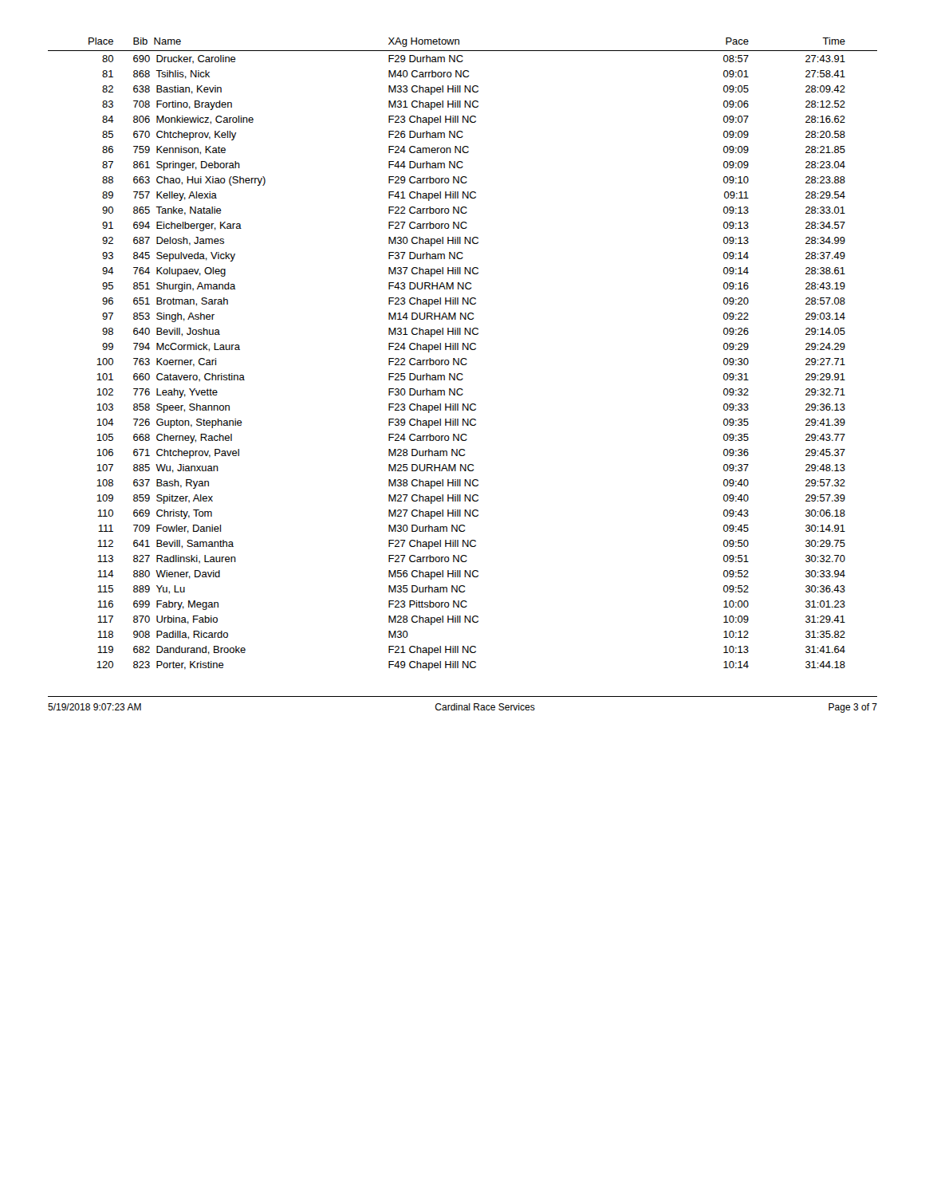| Place | Bib Name | XAg Hometown | Pace | Time |
| --- | --- | --- | --- | --- |
| 80 | 690 Drucker, Caroline | F29 Durham NC | 08:57 | 27:43.91 |
| 81 | 868 Tsihlis, Nick | M40 Carrboro NC | 09:01 | 27:58.41 |
| 82 | 638 Bastian, Kevin | M33 Chapel Hill NC | 09:05 | 28:09.42 |
| 83 | 708 Fortino, Brayden | M31 Chapel Hill NC | 09:06 | 28:12.52 |
| 84 | 806 Monkiewicz, Caroline | F23 Chapel Hill NC | 09:07 | 28:16.62 |
| 85 | 670 Chtcheprov, Kelly | F26 Durham NC | 09:09 | 28:20.58 |
| 86 | 759 Kennison, Kate | F24 Cameron NC | 09:09 | 28:21.85 |
| 87 | 861 Springer, Deborah | F44 Durham NC | 09:09 | 28:23.04 |
| 88 | 663 Chao, Hui Xiao (Sherry) | F29 Carrboro NC | 09:10 | 28:23.88 |
| 89 | 757 Kelley, Alexia | F41 Chapel Hill NC | 09:11 | 28:29.54 |
| 90 | 865 Tanke, Natalie | F22 Carrboro NC | 09:13 | 28:33.01 |
| 91 | 694 Eichelberger, Kara | F27 Carrboro NC | 09:13 | 28:34.57 |
| 92 | 687 Delosh, James | M30 Chapel Hill NC | 09:13 | 28:34.99 |
| 93 | 845 Sepulveda, Vicky | F37 Durham NC | 09:14 | 28:37.49 |
| 94 | 764 Kolupaev, Oleg | M37 Chapel Hill NC | 09:14 | 28:38.61 |
| 95 | 851 Shurgin, Amanda | F43 DURHAM NC | 09:16 | 28:43.19 |
| 96 | 651 Brotman, Sarah | F23 Chapel Hill NC | 09:20 | 28:57.08 |
| 97 | 853 Singh, Asher | M14 DURHAM NC | 09:22 | 29:03.14 |
| 98 | 640 Bevill, Joshua | M31 Chapel Hill NC | 09:26 | 29:14.05 |
| 99 | 794 McCormick, Laura | F24 Chapel Hill NC | 09:29 | 29:24.29 |
| 100 | 763 Koerner, Cari | F22 Carrboro NC | 09:30 | 29:27.71 |
| 101 | 660 Catavero, Christina | F25 Durham NC | 09:31 | 29:29.91 |
| 102 | 776 Leahy, Yvette | F30 Durham NC | 09:32 | 29:32.71 |
| 103 | 858 Speer, Shannon | F23 Chapel Hill NC | 09:33 | 29:36.13 |
| 104 | 726 Gupton, Stephanie | F39 Chapel Hill NC | 09:35 | 29:41.39 |
| 105 | 668 Cherney, Rachel | F24 Carrboro NC | 09:35 | 29:43.77 |
| 106 | 671 Chtcheprov, Pavel | M28 Durham NC | 09:36 | 29:45.37 |
| 107 | 885 Wu, Jianxuan | M25 DURHAM NC | 09:37 | 29:48.13 |
| 108 | 637 Bash, Ryan | M38 Chapel Hill NC | 09:40 | 29:57.32 |
| 109 | 859 Spitzer, Alex | M27 Chapel Hill NC | 09:40 | 29:57.39 |
| 110 | 669 Christy, Tom | M27 Chapel Hill NC | 09:43 | 30:06.18 |
| 111 | 709 Fowler, Daniel | M30 Durham NC | 09:45 | 30:14.91 |
| 112 | 641 Bevill, Samantha | F27 Chapel Hill NC | 09:50 | 30:29.75 |
| 113 | 827 Radlinski, Lauren | F27 Carrboro NC | 09:51 | 30:32.70 |
| 114 | 880 Wiener, David | M56 Chapel Hill NC | 09:52 | 30:33.94 |
| 115 | 889 Yu, Lu | M35 Durham NC | 09:52 | 30:36.43 |
| 116 | 699 Fabry, Megan | F23 Pittsboro NC | 10:00 | 31:01.23 |
| 117 | 870 Urbina, Fabio | M28 Chapel Hill NC | 10:09 | 31:29.41 |
| 118 | 908 Padilla, Ricardo | M30 | 10:12 | 31:35.82 |
| 119 | 682 Dandurand, Brooke | F21 Chapel Hill NC | 10:13 | 31:41.64 |
| 120 | 823 Porter, Kristine | F49 Chapel Hill NC | 10:14 | 31:44.18 |
5/19/2018 9:07:23 AM
Cardinal Race Services
Page 3 of 7